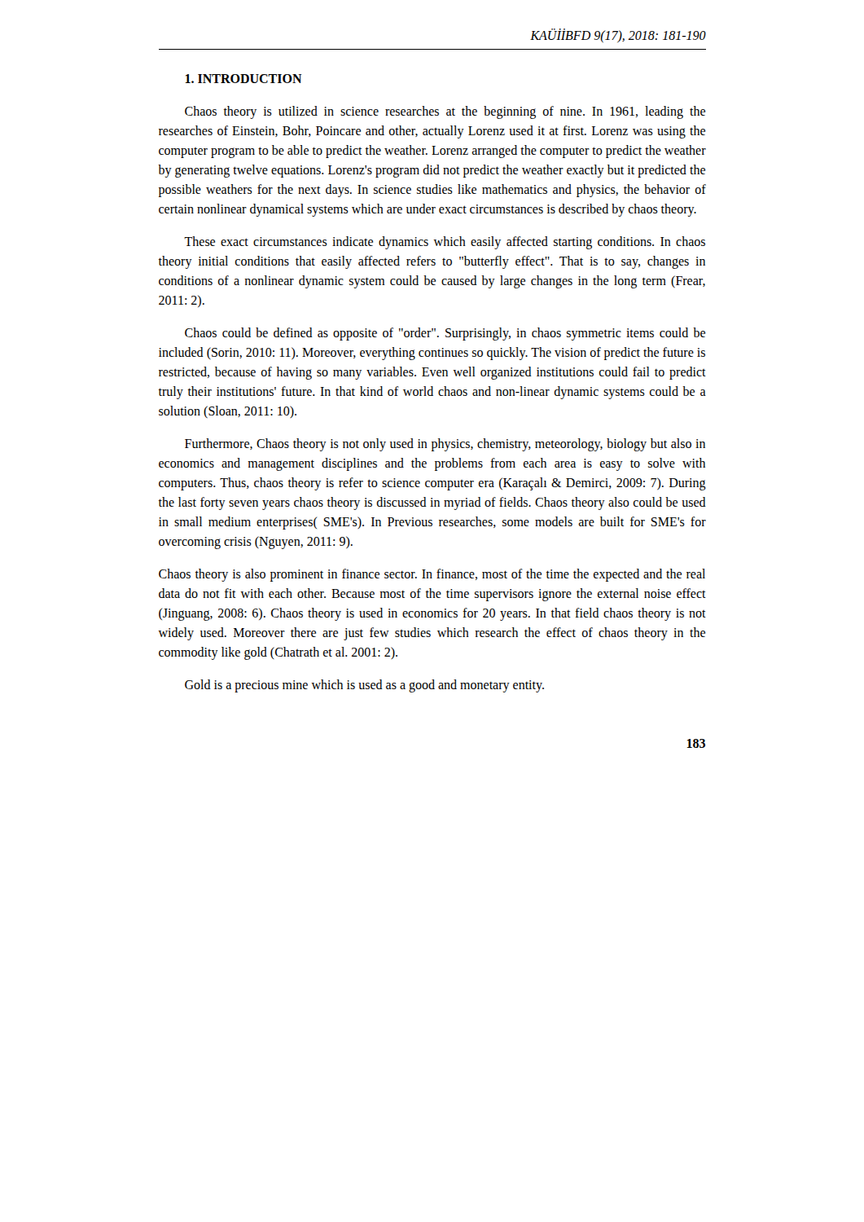KAÜİİBFD 9(17), 2018: 181-190
1. INTRODUCTION
Chaos theory is utilized in science researches at the beginning of nine. In 1961, leading the researches of Einstein, Bohr, Poincare and other, actually Lorenz used it at first. Lorenz was using the computer program to be able to predict the weather. Lorenz arranged the computer to predict the weather by generating twelve equations. Lorenz's program did not predict the weather exactly but it predicted the possible weathers for the next days. In science studies like mathematics and physics, the behavior of certain nonlinear dynamical systems which are under exact circumstances is described by chaos theory.
These exact circumstances indicate dynamics which easily affected starting conditions. In chaos theory initial conditions that easily affected refers to "butterfly effect". That is to say, changes in conditions of a nonlinear dynamic system could be caused by large changes in the long term (Frear, 2011: 2).
Chaos could be defined as opposite of "order". Surprisingly, in chaos symmetric items could be included (Sorin, 2010: 11). Moreover, everything continues so quickly. The vision of predict the future is restricted, because of having so many variables. Even well organized institutions could fail to predict truly their institutions' future. In that kind of world chaos and non-linear dynamic systems could be a solution (Sloan, 2011: 10).
Furthermore, Chaos theory is not only used in physics, chemistry, meteorology, biology but also in economics and management disciplines and the problems from each area is easy to solve with computers. Thus, chaos theory is refer to science computer era (Karaçalı & Demirci, 2009: 7). During the last forty seven years chaos theory is discussed in myriad of fields. Chaos theory also could be used in small medium enterprises( SME's). In Previous researches, some models are built for SME's for overcoming crisis (Nguyen, 2011: 9).
Chaos theory is also prominent in finance sector. In finance, most of the time the expected and the real data do not fit with each other. Because most of the time supervisors ignore the external noise effect (Jinguang, 2008: 6). Chaos theory is used in economics for 20 years. In that field chaos theory is not widely used. Moreover there are just few studies which research the effect of chaos theory in the commodity like gold (Chatrath et al. 2001: 2).
Gold is a precious mine which is used as a good and monetary entity.
183